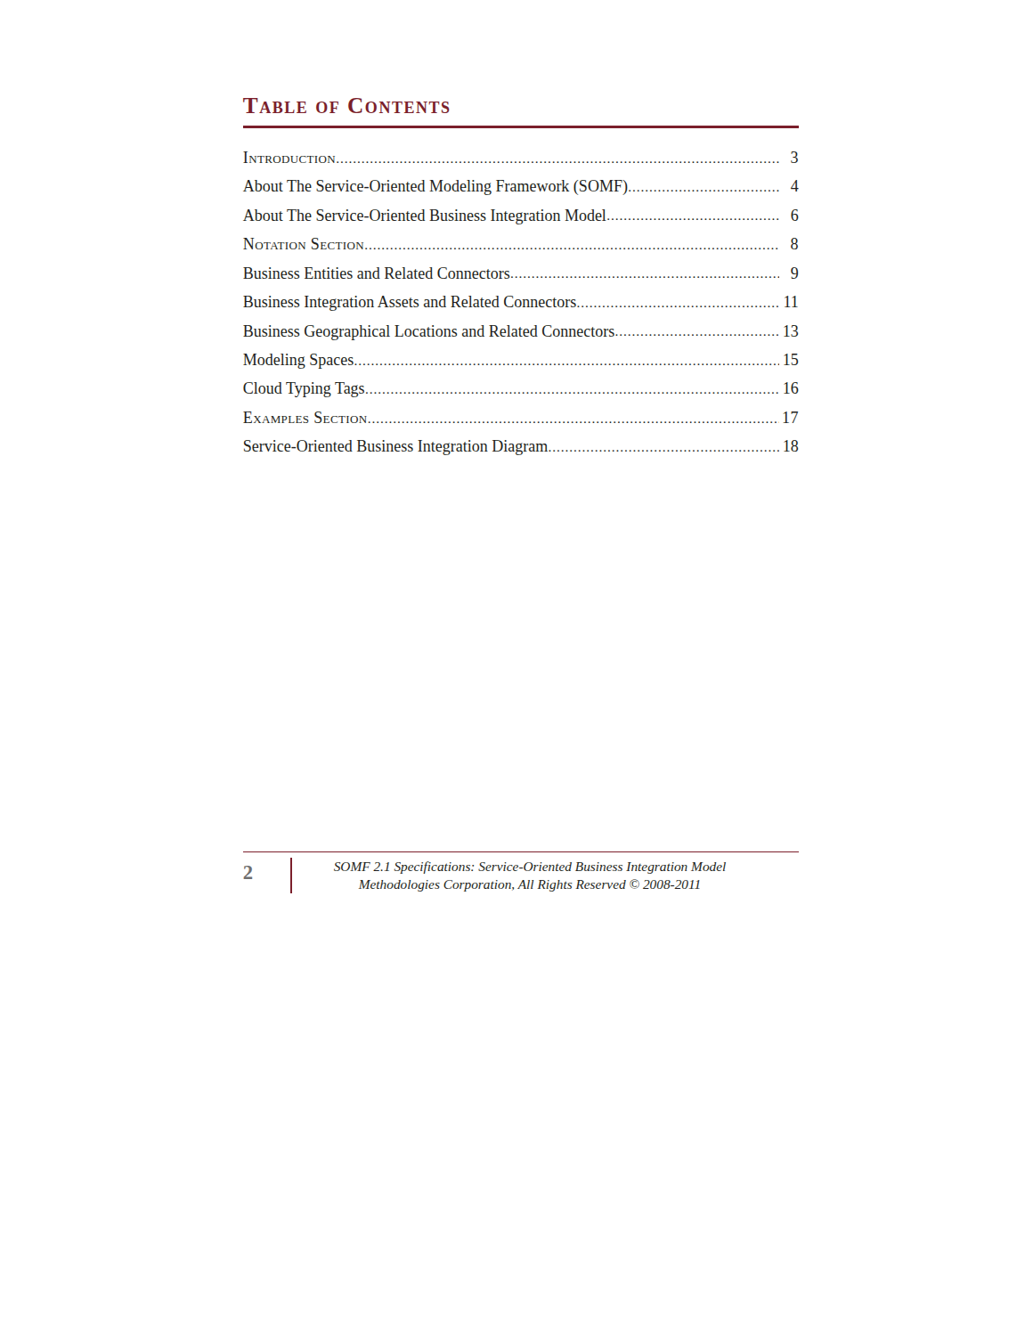Table of Contents
Introduction .................................................................................................................................................. 3
About The Service-Oriented Modeling Framework (SOMF) ........................................................................... 4
About The Service-Oriented Business Integration Model .............................................................................. 6
Notation Section ......................................................................................................................................... 8
Business Entities and Related Connectors ......................................................................................................... 9
Business Integration Assets and Related Connectors ..................................................................................... 11
Business Geographical Locations and Related Connectors .......................................................................... 13
Modeling Spaces ............................................................................................................................................. 15
Cloud Typing Tags ........................................................................................................................................... 16
Examples Section ....................................................................................................................................... 17
Service-Oriented Business Integration Diagram ............................................................................................ 18
2
SOMF 2.1 Specifications: Service-Oriented Business Integration Model
Methodologies Corporation, All Rights Reserved © 2008-2011